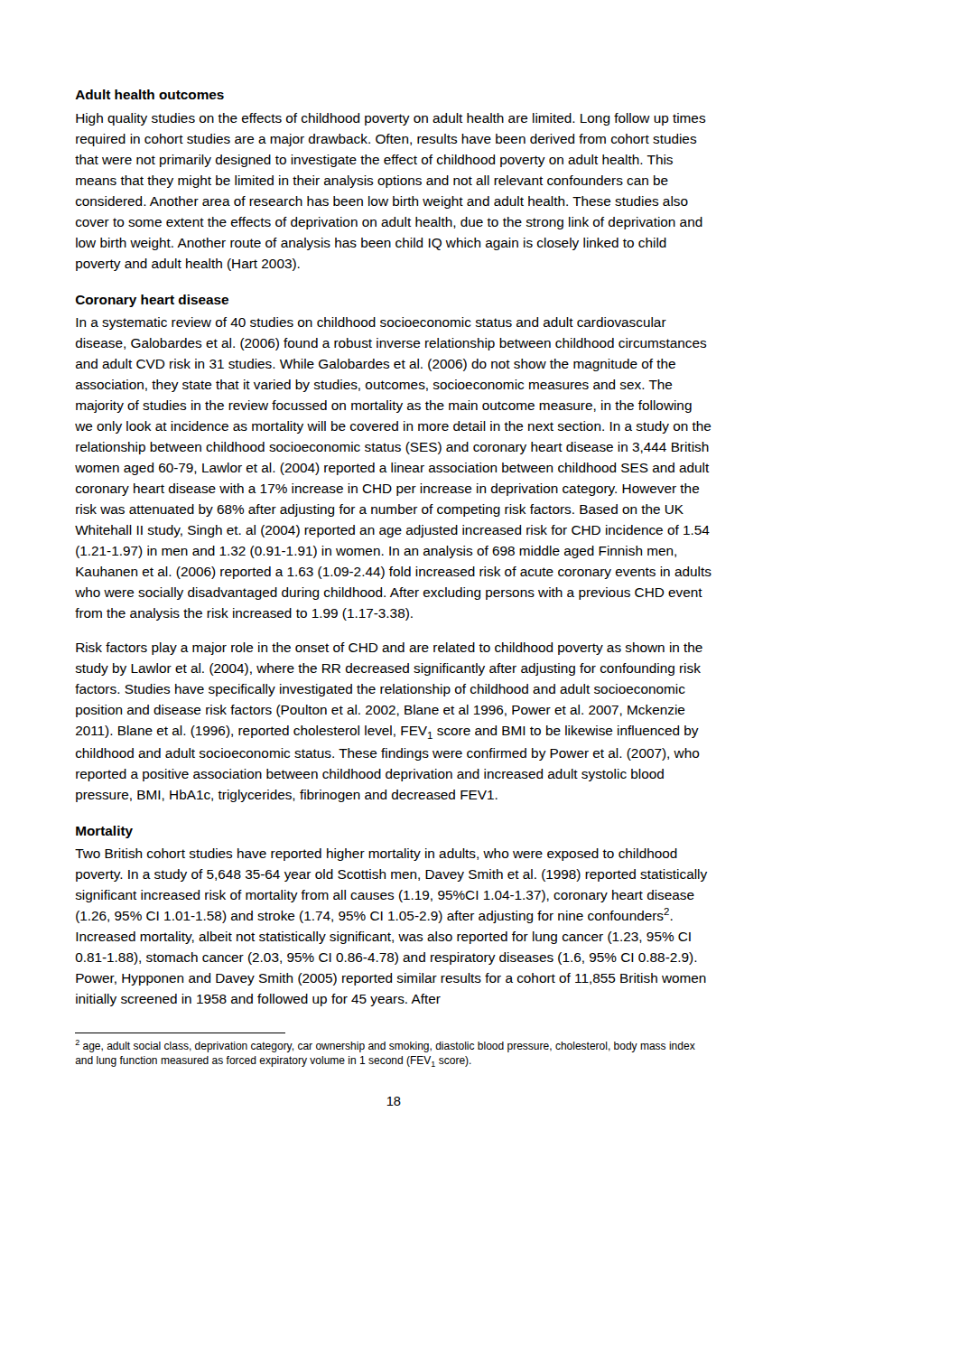Adult health outcomes
High quality studies on the effects of childhood poverty on adult health are limited. Long follow up times required in cohort studies are a major drawback. Often, results have been derived from cohort studies that were not primarily designed to investigate the effect of childhood poverty on adult health. This means that they might be limited in their analysis options and not all relevant confounders can be considered. Another area of research has been low birth weight and adult health. These studies also cover to some extent the effects of deprivation on adult health, due to the strong link of deprivation and low birth weight. Another route of analysis has been child IQ which again is closely linked to child poverty and adult health (Hart 2003).
Coronary heart disease
In a systematic review of 40 studies on childhood socioeconomic status and adult cardiovascular disease, Galobardes et al. (2006) found a robust inverse relationship between childhood circumstances and adult CVD risk in 31 studies. While Galobardes et al. (2006) do not show the magnitude of the association, they state that it varied by studies, outcomes, socioeconomic measures and sex. The majority of studies in the review focussed on mortality as the main outcome measure, in the following we only look at incidence as mortality will be covered in more detail in the next section. In a study on the relationship between childhood socioeconomic status (SES) and coronary heart disease in 3,444 British women aged 60-79, Lawlor et al. (2004) reported a linear association between childhood SES and adult coronary heart disease with a 17% increase in CHD per increase in deprivation category. However the risk was attenuated by 68% after adjusting for a number of competing risk factors. Based on the UK Whitehall II study, Singh et. al (2004) reported an age adjusted increased risk for CHD incidence of 1.54 (1.21-1.97) in men and 1.32 (0.91-1.91) in women. In an analysis of 698 middle aged Finnish men, Kauhanen et al. (2006) reported a 1.63 (1.09-2.44) fold increased risk of acute coronary events in adults who were socially disadvantaged during childhood. After excluding persons with a previous CHD event from the analysis the risk increased to 1.99 (1.17-3.38).
Risk factors play a major role in the onset of CHD and are related to childhood poverty as shown in the study by Lawlor et al. (2004), where the RR decreased significantly after adjusting for confounding risk factors. Studies have specifically investigated the relationship of childhood and adult socioeconomic position and disease risk factors (Poulton et al. 2002, Blane et al 1996, Power et al. 2007, Mckenzie 2011). Blane et al. (1996), reported cholesterol level, FEV1 score and BMI to be likewise influenced by childhood and adult socioeconomic status. These findings were confirmed by Power et al. (2007), who reported a positive association between childhood deprivation and increased adult systolic blood pressure, BMI, HbA1c, triglycerides, fibrinogen and decreased FEV1.
Mortality
Two British cohort studies have reported higher mortality in adults, who were exposed to childhood poverty. In a study of 5,648 35-64 year old Scottish men, Davey Smith et al. (1998) reported statistically significant increased risk of mortality from all causes (1.19, 95%CI 1.04-1.37), coronary heart disease (1.26, 95% CI 1.01-1.58) and stroke (1.74, 95% CI 1.05-2.9) after adjusting for nine confounders2. Increased mortality, albeit not statistically significant, was also reported for lung cancer (1.23, 95% CI 0.81-1.88), stomach cancer (2.03, 95% CI 0.86-4.78) and respiratory diseases (1.6, 95% CI 0.88-2.9). Power, Hypponen and Davey Smith (2005) reported similar results for a cohort of 11,855 British women initially screened in 1958 and followed up for 45 years. After
2 age, adult social class, deprivation category, car ownership and smoking, diastolic blood pressure, cholesterol, body mass index and lung function measured as forced expiratory volume in 1 second (FEV1 score).
18